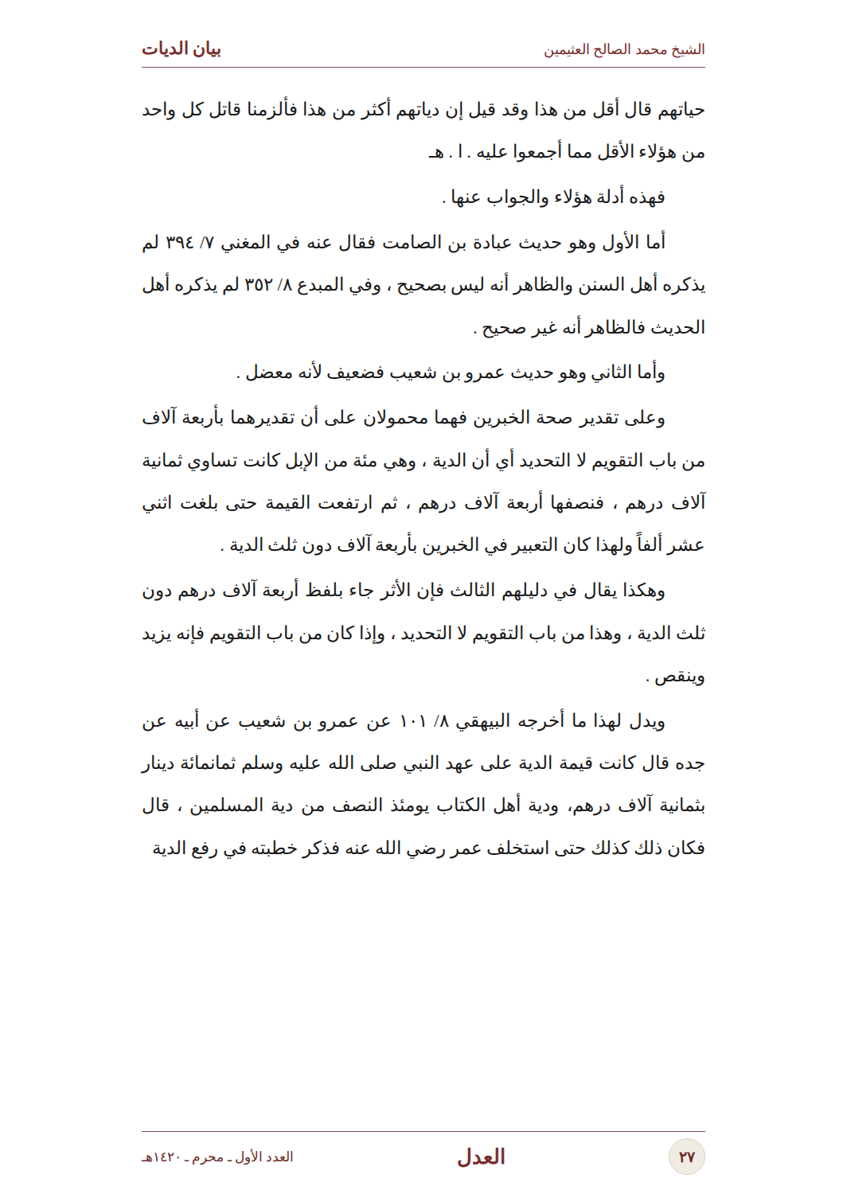الشيخ محمد الصالح العثيمين
بيان الديات
حياتهم قال أقل من هذا وقد قيل إن دياتهم أكثر من هذا فألزمنا قاتل كل واحد من هؤلاء الأقل مما أجمعوا عليه . ا . هـ
فهذه أدلة هؤلاء والجواب عنها .
أما الأول وهو حديث عبادة بن الصامت فقال عنه في المغني ٧/ ٣٩٤ لم يذكره أهل السنن والظاهر أنه ليس بصحيح ، وفي المبدع ٨/ ٣٥٢ لم يذكره أهل الحديث فالظاهر أنه غير صحيح .
وأما الثاني وهو حديث عمرو بن شعيب فضعيف لأنه معضل .
وعلى تقدير صحة الخبرين فهما محمولان على أن تقديرهما بأربعة آلاف من باب التقويم لا التحديد أي أن الدية ، وهي مئة من الإبل كانت تساوي ثمانية آلاف درهم ، فنصفها أربعة آلاف درهم ، ثم ارتفعت القيمة حتى بلغت اثني عشر ألفاً ولهذا كان التعبير في الخبرين بأربعة آلاف دون ثلث الدية .
وهكذا يقال في دليلهم الثالث فإن الأثر جاء بلفظ أربعة آلاف درهم دون ثلث الدية ، وهذا من باب التقويم لا التحديد ، وإذا كان من باب التقويم فإنه يزيد وينقص .
ويدل لهذا ما أخرجه البيهقي ٨/ ١٠١ عن عمرو بن شعيب عن أبيه عن جده قال كانت قيمة الدية على عهد النبي صلى الله عليه وسلم ثمانمائة دينار بثمانية آلاف درهم، ودية أهل الكتاب يومئذ النصف من دية المسلمين ، قال فكان ذلك كذلك حتى استخلف عمر رضي الله عنه فذكر خطبته في رفع الدية
٢٧
العدل
العدد الأول ـ محرم ـ ١٤٢٠هـ